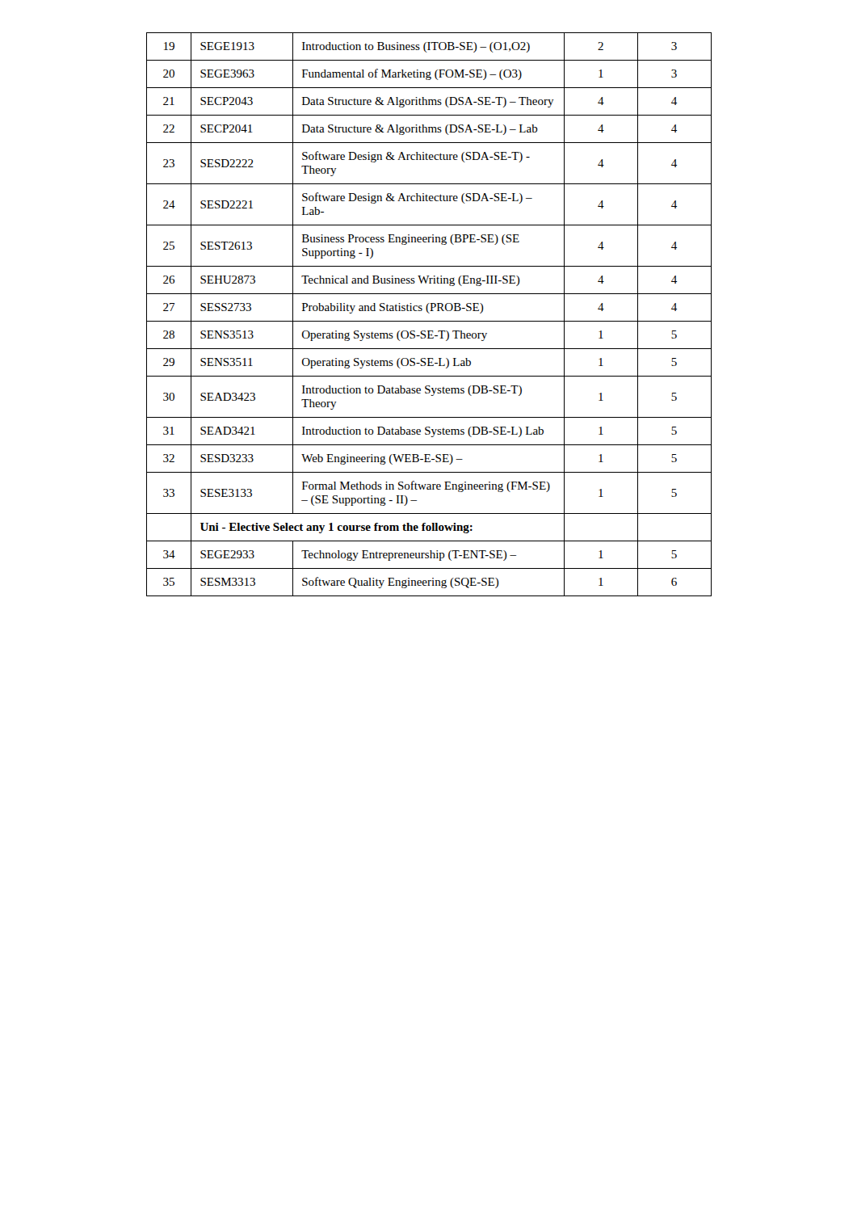| 19 | SEGE1913 | Introduction to Business (ITOB-SE) – (O1,O2) | 2 | 3 |
| 20 | SEGE3963 | Fundamental of Marketing (FOM-SE) – (O3) | 1 | 3 |
| 21 | SECP2043 | Data Structure & Algorithms (DSA-SE-T) – Theory | 4 | 4 |
| 22 | SECP2041 | Data Structure & Algorithms (DSA-SE-L) – Lab | 4 | 4 |
| 23 | SESD2222 | Software Design & Architecture (SDA-SE-T) - Theory | 4 | 4 |
| 24 | SESD2221 | Software Design & Architecture (SDA-SE-L) – Lab- | 4 | 4 |
| 25 | SEST2613 | Business Process Engineering (BPE-SE) (SE Supporting - I) | 4 | 4 |
| 26 | SEHU2873 | Technical and Business Writing (Eng-III-SE) | 4 | 4 |
| 27 | SESS2733 | Probability and Statistics (PROB-SE) | 4 | 4 |
| 28 | SENS3513 | Operating Systems (OS-SE-T) Theory | 1 | 5 |
| 29 | SENS3511 | Operating Systems (OS-SE-L) Lab | 1 | 5 |
| 30 | SEAD3423 | Introduction to Database Systems (DB-SE-T) Theory | 1 | 5 |
| 31 | SEAD3421 | Introduction to Database Systems (DB-SE-L) Lab | 1 | 5 |
| 32 | SESD3233 | Web Engineering (WEB-E-SE) – | 1 | 5 |
| 33 | SESE3133 | Formal Methods in Software Engineering (FM-SE) – (SE Supporting - II) – | 1 | 5 |
| | Uni - Elective Select any 1 course from the following: | | |
| 34 | SEGE2933 | Technology Entrepreneurship (T-ENT-SE) – | 1 | 5 |
| 35 | SESM3313 | Software Quality Engineering (SQE-SE) | 1 | 6 |